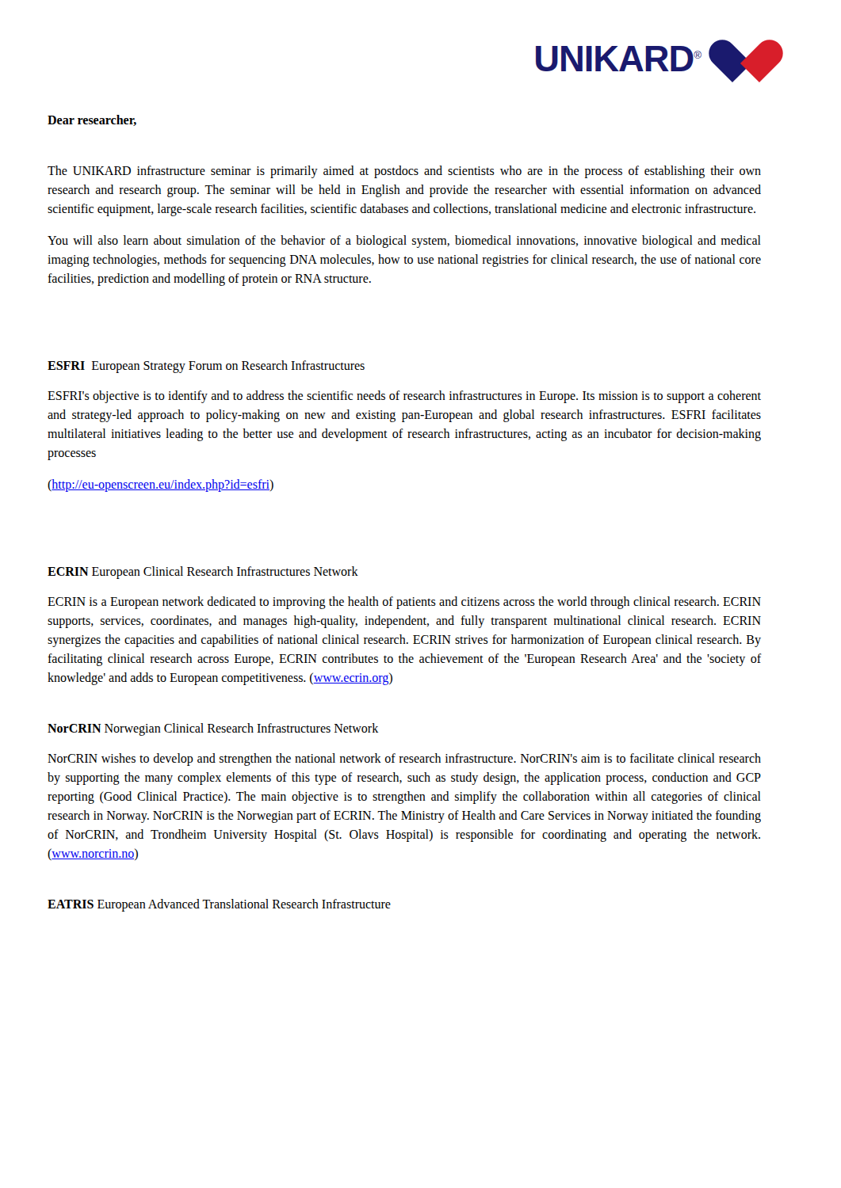UNIKARD®
Dear researcher,
The UNIKARD infrastructure seminar is primarily aimed at postdocs and scientists who are in the process of establishing their own research and research group. The seminar will be held in English and provide the researcher with essential information on advanced scientific equipment, large-scale research facilities, scientific databases and collections, translational medicine and electronic infrastructure.
You will also learn about simulation of the behavior of a biological system, biomedical innovations, innovative biological and medical imaging technologies, methods for sequencing DNA molecules, how to use national registries for clinical research, the use of national core facilities, prediction and modelling of protein or RNA structure.
ESFRI European Strategy Forum on Research Infrastructures
ESFRI's objective is to identify and to address the scientific needs of research infrastructures in Europe. Its mission is to support a coherent and strategy-led approach to policy-making on new and existing pan-European and global research infrastructures. ESFRI facilitates multilateral initiatives leading to the better use and development of research infrastructures, acting as an incubator for decision-making processes
(http://eu-openscreen.eu/index.php?id=esfri)
ECRIN European Clinical Research Infrastructures Network
ECRIN is a European network dedicated to improving the health of patients and citizens across the world through clinical research. ECRIN supports, services, coordinates, and manages high-quality, independent, and fully transparent multinational clinical research. ECRIN synergizes the capacities and capabilities of national clinical research. ECRIN strives for harmonization of European clinical research. By facilitating clinical research across Europe, ECRIN contributes to the achievement of the 'European Research Area' and the 'society of knowledge' and adds to European competitiveness. (www.ecrin.org)
NorCRIN Norwegian Clinical Research Infrastructures Network
NorCRIN wishes to develop and strengthen the national network of research infrastructure. NorCRIN's aim is to facilitate clinical research by supporting the many complex elements of this type of research, such as study design, the application process, conduction and GCP reporting (Good Clinical Practice). The main objective is to strengthen and simplify the collaboration within all categories of clinical research in Norway. NorCRIN is the Norwegian part of ECRIN. The Ministry of Health and Care Services in Norway initiated the founding of NorCRIN, and Trondheim University Hospital (St. Olavs Hospital) is responsible for coordinating and operating the network. (www.norcrin.no)
EATRIS European Advanced Translational Research Infrastructure